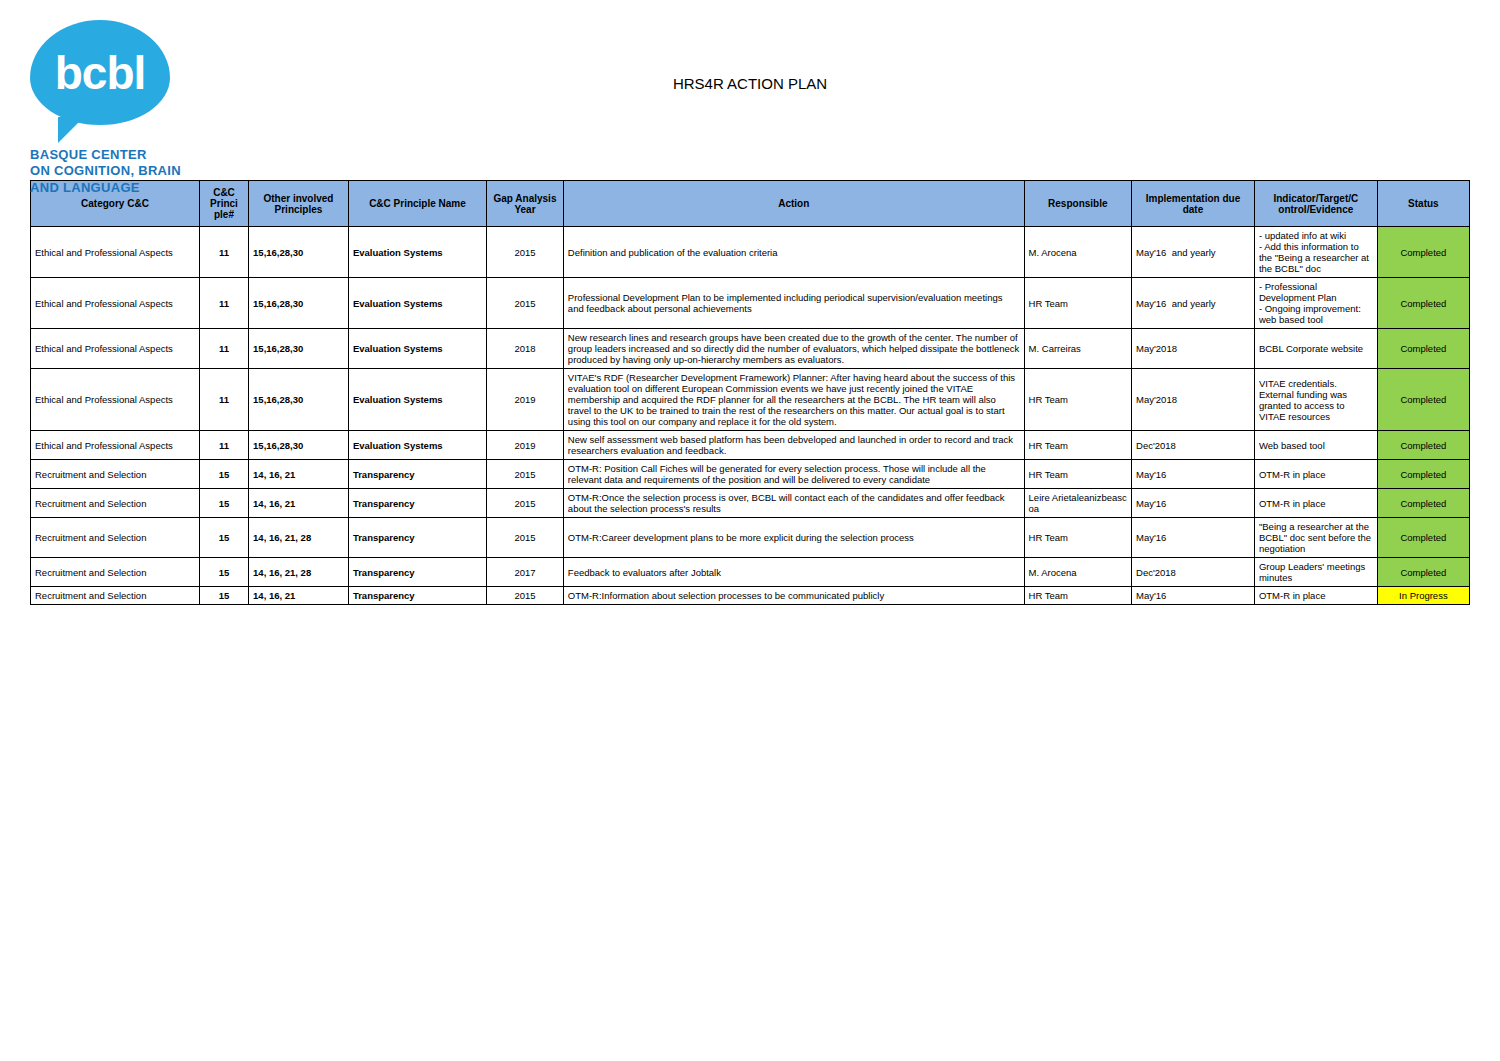bcbl
BASQUE CENTER
ON COGNITION, BRAIN
AND LANGUAGE
HRS4R ACTION PLAN
| Category C&C | C&C Princi ple# | Other involved Principles | C&C Principle Name | Gap Analysis Year | Action | Responsible | Implementation due date | Indicator/Target/C ontrol/Evidence | Status |
| --- | --- | --- | --- | --- | --- | --- | --- | --- | --- |
| Ethical and Professional Aspects | 11 | 15,16,28,30 | Evaluation Systems | 2015 | Definition and publication of the evaluation criteria | M. Arocena | May'16 and yearly | - updated info at wiki - Add this information to the "Being a researcher at the BCBL" doc | Completed |
| Ethical and Professional Aspects | 11 | 15,16,28,30 | Evaluation Systems | 2015 | Professional Development Plan to be implemented including periodical supervision/evaluation meetings and feedback about personal achievements | HR Team | May'16 and yearly | - Professional Development Plan - Ongoing improvement: web based tool | Completed |
| Ethical and Professional Aspects | 11 | 15,16,28,30 | Evaluation Systems | 2018 | New research lines and research groups have been created due to the growth of the center. The number of group leaders increased and so directly did the number of evaluators, which helped dissipate the bottleneck produced by having only up-on-hierarchy members as evaluators. | M. Carreiras | May'2018 | BCBL Corporate website | Completed |
| Ethical and Professional Aspects | 11 | 15,16,28,30 | Evaluation Systems | 2019 | VITAE's RDF (Researcher Development Framework) Planner: After having heard about the success of this evaluation tool on different European Commission events we have just recently joined the VITAE membership and acquired the RDF planner for all the researchers at the BCBL. The HR team will also travel to the UK to be trained to train the rest of the researchers on this matter. Our actual goal is to start using this tool on our company and replace it for the old system. | HR Team | May'2018 | VITAE credentials. External funding was granted to access to VITAE resources | Completed |
| Ethical and Professional Aspects | 11 | 15,16,28,30 | Evaluation Systems | 2019 | New self assessment web based platform has been debveloped and launched in order to record and track researchers evaluation and feedback. | HR Team | Dec'2018 | Web based tool | Completed |
| Recruitment and Selection | 15 | 14, 16, 21 | Transparency | 2015 | OTM-R: Position Call Fiches will be generated for every selection process. Those will include all the relevant data and requirements of the position and will be delivered to every candidate | HR Team | May'16 | OTM-R in place | Completed |
| Recruitment and Selection | 15 | 14, 16, 21 | Transparency | 2015 | OTM-R:Once the selection process is over, BCBL will contact each of the candidates and offer feedback about the selection process's results | Leire Arietaleanizbeasc oa | May'16 | OTM-R in place | Completed |
| Recruitment and Selection | 15 | 14, 16, 21, 28 | Transparency | 2015 | OTM-R:Career development plans to be more explicit during the selection process | HR Team | May'16 | "Being a researcher at the BCBL" doc sent before the negotiation | Completed |
| Recruitment and Selection | 15 | 14, 16, 21, 28 | Transparency | 2017 | Feedback to evaluators after Jobtalk | M. Arocena | Dec'2018 | Group Leaders' meetings minutes | Completed |
| Recruitment and Selection | 15 | 14, 16, 21 | Transparency | 2015 | OTM-R:Information about selection processes to be communicated publicly | HR Team | May'16 | OTM-R in place | In Progress |